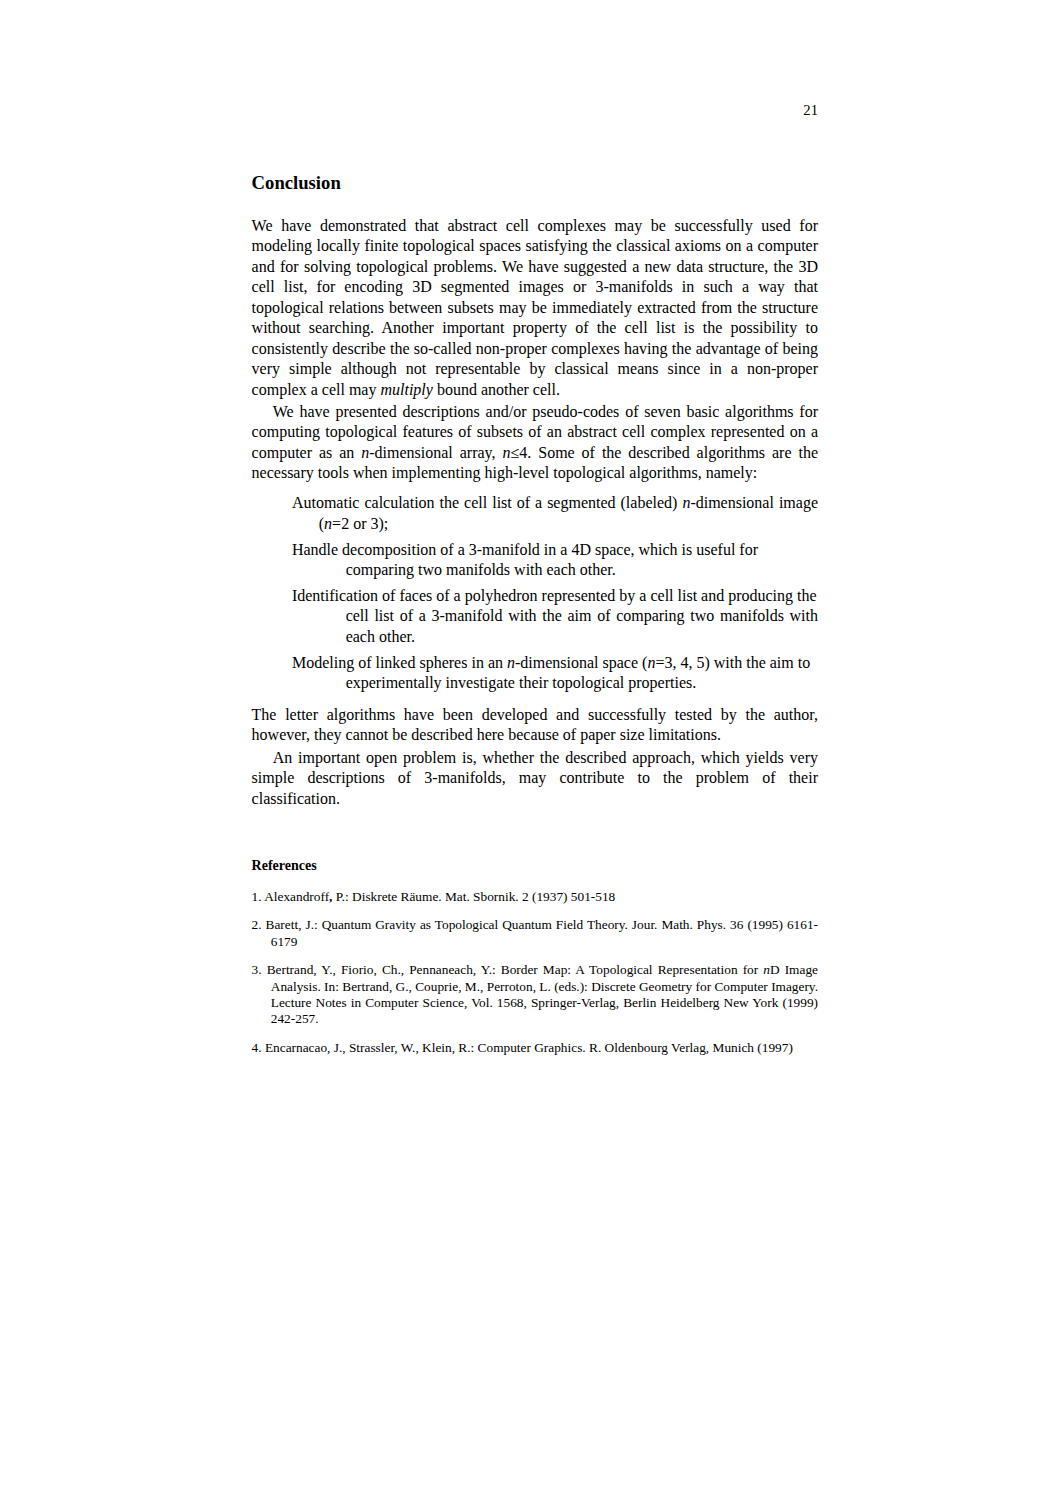21
Conclusion
We have demonstrated that abstract cell complexes may be successfully used for modeling locally finite topological spaces satisfying the classical axioms on a computer and for solving topological problems. We have suggested a new data structure, the 3D cell list, for encoding 3D segmented images or 3-manifolds in such a way that topological relations between subsets may be immediately extracted from the structure without searching. Another important property of the cell list is the possibility to consistently describe the so-called non-proper complexes having the advantage of being very simple although not representable by classical means since in a non-proper complex a cell may multiply bound another cell.
We have presented descriptions and/or pseudo-codes of seven basic algorithms for computing topological features of subsets of an abstract cell complex represented on a computer as an n-dimensional array, n≤4. Some of the described algorithms are the necessary tools when implementing high-level topological algorithms, namely:
Automatic calculation the cell list of a segmented (labeled) n-dimensional image (n=2 or 3);
Handle decomposition of a 3-manifold in a 4D space, which is useful for comparing two manifolds with each other.
Identification of faces of a polyhedron represented by a cell list and producing the cell list of a 3-manifold with the aim of comparing two manifolds with each other.
Modeling of linked spheres in an n-dimensional space (n=3, 4, 5) with the aim to experimentally investigate their topological properties.
The letter algorithms have been developed and successfully tested by the author, however, they cannot be described here because of paper size limitations.
An important open problem is, whether the described approach, which yields very simple descriptions of 3-manifolds, may contribute to the problem of their classification.
References
1. Alexandroff, P.: Diskrete Räume. Mat. Sbornik. 2 (1937) 501-518
2. Barett, J.: Quantum Gravity as Topological Quantum Field Theory. Jour. Math. Phys. 36 (1995) 6161-6179
3. Bertrand, Y., Fiorio, Ch., Pennaneach, Y.: Border Map: A Topological Representation for n D Image Analysis. In: Bertrand, G., Couprie, M., Perroton, L. (eds.): Discrete Geometry for Computer Imagery. Lecture Notes in Computer Science, Vol. 1568, Springer-Verlag, Berlin Heidelberg New York (1999) 242-257.
4. Encarnacao, J., Strassler, W., Klein, R.: Computer Graphics. R. Oldenbourg Verlag, Munich (1997)